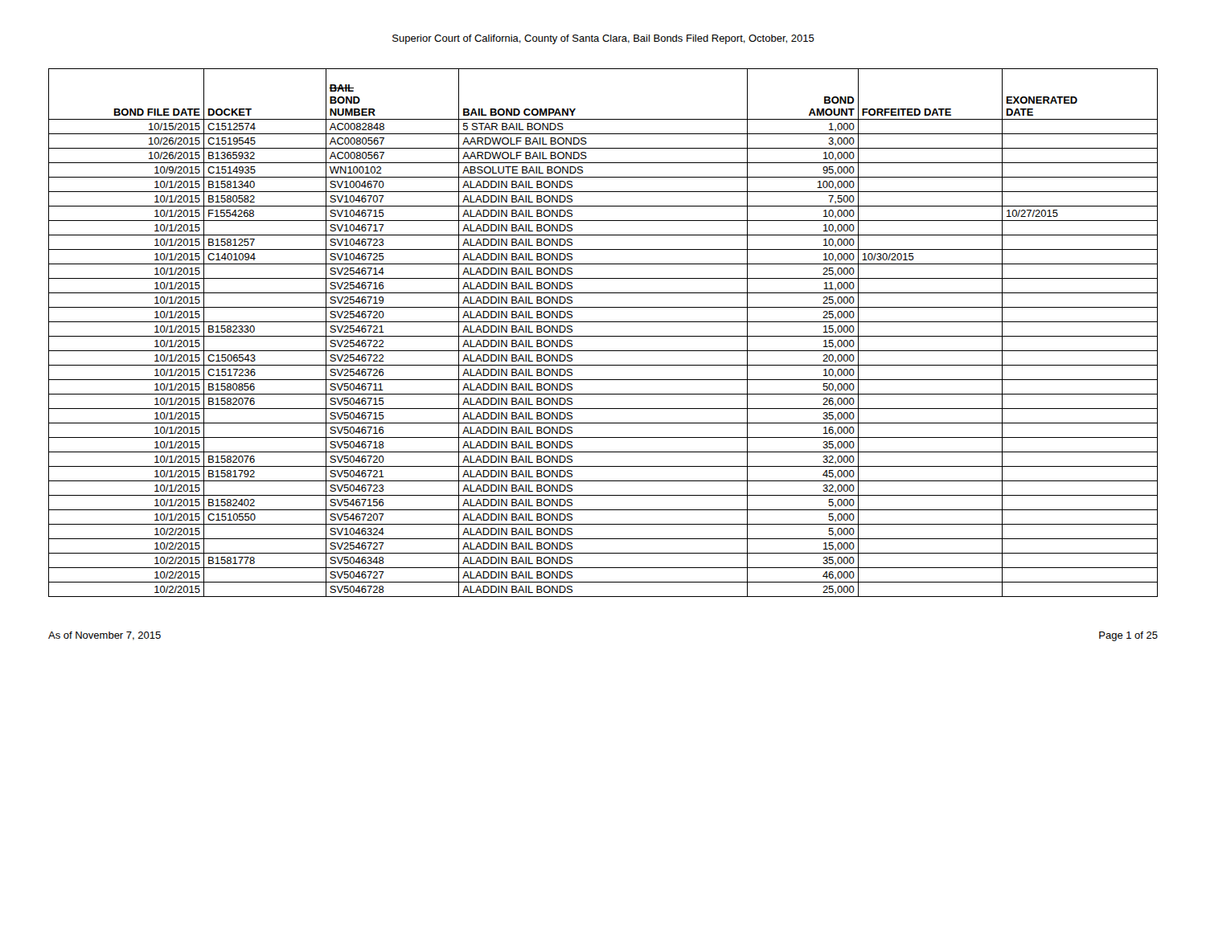Superior Court of California, County of Santa Clara, Bail Bonds Filed Report, October, 2015
| BOND FILE DATE | DOCKET | BAIL BOND NUMBER | BAIL BOND COMPANY | BOND AMOUNT | FORFEITED DATE | EXONERATED DATE |
| --- | --- | --- | --- | --- | --- | --- |
| 10/15/2015 | C1512574 | AC0082848 | 5 STAR BAIL BONDS | 1,000 | | |
| 10/26/2015 | C1519545 | AC0080567 | AARDWOLF BAIL BONDS | 3,000 | | |
| 10/26/2015 | B1365932 | AC0080567 | AARDWOLF BAIL BONDS | 10,000 | | |
| 10/9/2015 | C1514935 | WN100102 | ABSOLUTE BAIL BONDS | 95,000 | | |
| 10/1/2015 | B1581340 | SV1004670 | ALADDIN BAIL BONDS | 100,000 | | |
| 10/1/2015 | B1580582 | SV1046707 | ALADDIN BAIL BONDS | 7,500 | | |
| 10/1/2015 | F1554268 | SV1046715 | ALADDIN BAIL BONDS | 10,000 | | 10/27/2015 |
| 10/1/2015 | | SV1046717 | ALADDIN BAIL BONDS | 10,000 | | |
| 10/1/2015 | B1581257 | SV1046723 | ALADDIN BAIL BONDS | 10,000 | | |
| 10/1/2015 | C1401094 | SV1046725 | ALADDIN BAIL BONDS | 10,000 | 10/30/2015 | |
| 10/1/2015 | | SV2546714 | ALADDIN BAIL BONDS | 25,000 | | |
| 10/1/2015 | | SV2546716 | ALADDIN BAIL BONDS | 11,000 | | |
| 10/1/2015 | | SV2546719 | ALADDIN BAIL BONDS | 25,000 | | |
| 10/1/2015 | | SV2546720 | ALADDIN BAIL BONDS | 25,000 | | |
| 10/1/2015 | B1582330 | SV2546721 | ALADDIN BAIL BONDS | 15,000 | | |
| 10/1/2015 | | SV2546722 | ALADDIN BAIL BONDS | 15,000 | | |
| 10/1/2015 | C1506543 | SV2546722 | ALADDIN BAIL BONDS | 20,000 | | |
| 10/1/2015 | C1517236 | SV2546726 | ALADDIN BAIL BONDS | 10,000 | | |
| 10/1/2015 | B1580856 | SV5046711 | ALADDIN BAIL BONDS | 50,000 | | |
| 10/1/2015 | B1582076 | SV5046715 | ALADDIN BAIL BONDS | 26,000 | | |
| 10/1/2015 | | SV5046715 | ALADDIN BAIL BONDS | 35,000 | | |
| 10/1/2015 | | SV5046716 | ALADDIN BAIL BONDS | 16,000 | | |
| 10/1/2015 | | SV5046718 | ALADDIN BAIL BONDS | 35,000 | | |
| 10/1/2015 | B1582076 | SV5046720 | ALADDIN BAIL BONDS | 32,000 | | |
| 10/1/2015 | B1581792 | SV5046721 | ALADDIN BAIL BONDS | 45,000 | | |
| 10/1/2015 | | SV5046723 | ALADDIN BAIL BONDS | 32,000 | | |
| 10/1/2015 | B1582402 | SV5467156 | ALADDIN BAIL BONDS | 5,000 | | |
| 10/1/2015 | C1510550 | SV5467207 | ALADDIN BAIL BONDS | 5,000 | | |
| 10/2/2015 | | SV1046324 | ALADDIN BAIL BONDS | 5,000 | | |
| 10/2/2015 | | SV2546727 | ALADDIN BAIL BONDS | 15,000 | | |
| 10/2/2015 | B1581778 | SV5046348 | ALADDIN BAIL BONDS | 35,000 | | |
| 10/2/2015 | | SV5046727 | ALADDIN BAIL BONDS | 46,000 | | |
| 10/2/2015 | | SV5046728 | ALADDIN BAIL BONDS | 25,000 | | |
As of November 7, 2015
Page 1 of 25